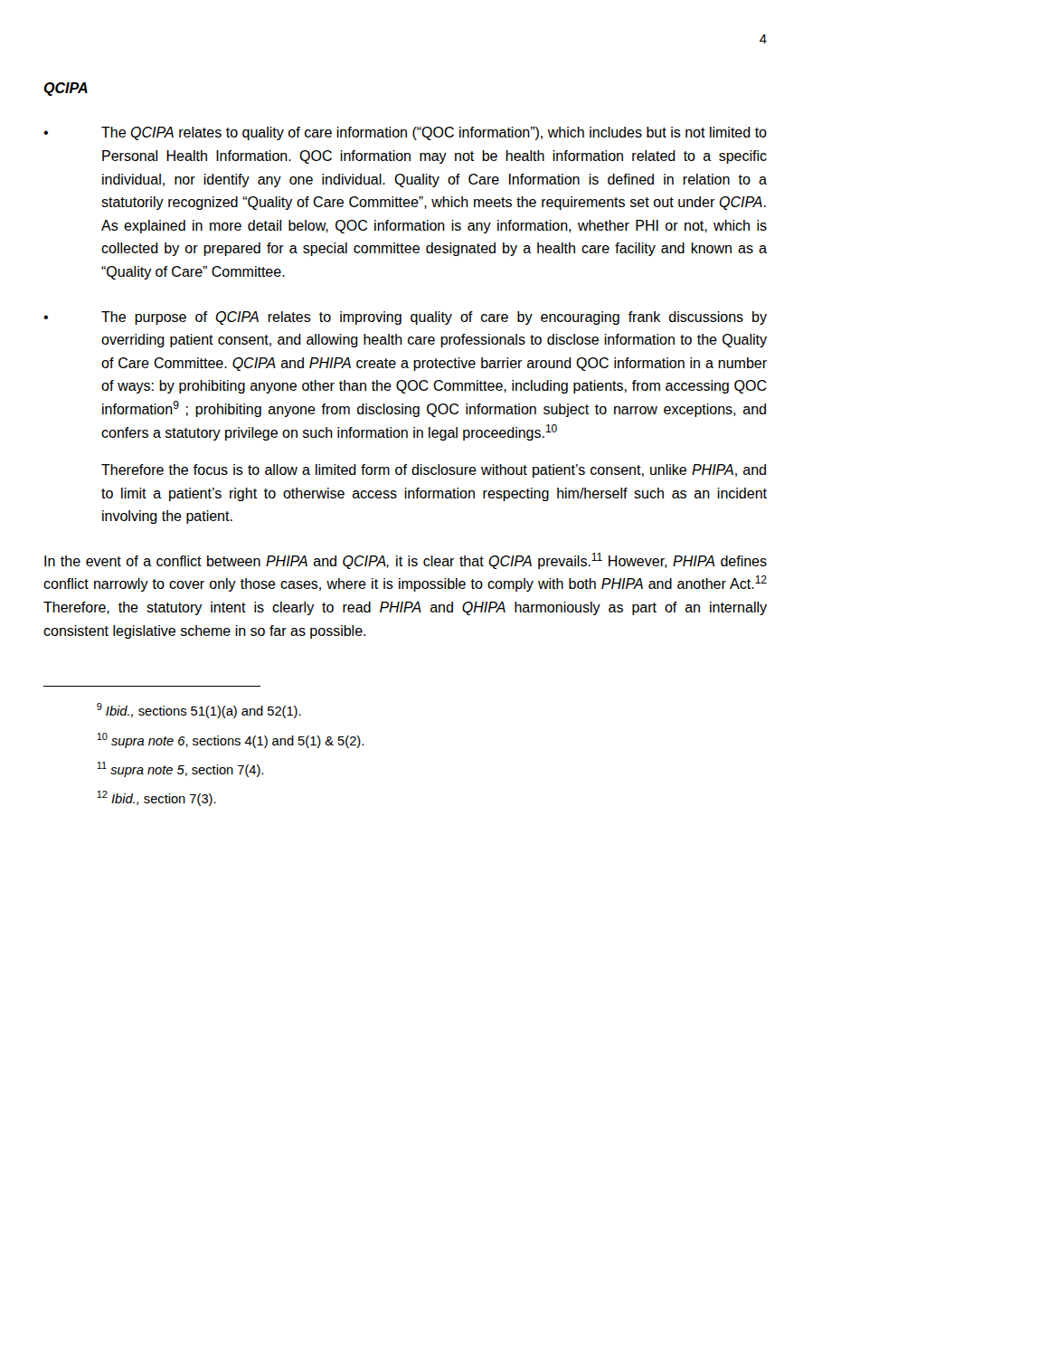4
QCIPA
•
The QCIPA relates to quality of care information (“QOC information”), which includes but is not limited to Personal Health Information. QOC information may not be health information related to a specific individual, nor identify any one individual. Quality of Care Information is defined in relation to a statutorily recognized “Quality of Care Committee”, which meets the requirements set out under QCIPA. As explained in more detail below, QOC information is any information, whether PHI or not, which is collected by or prepared for a special committee designated by a health care facility and known as a “Quality of Care” Committee.
•
The purpose of QCIPA relates to improving quality of care by encouraging frank discussions by overriding patient consent, and allowing health care professionals to disclose information to the Quality of Care Committee. QCIPA and PHIPA create a protective barrier around QOC information in a number of ways: by prohibiting anyone other than the QOC Committee, including patients, from accessing QOC information9 ; prohibiting anyone from disclosing QOC information subject to narrow exceptions, and confers a statutory privilege on such information in legal proceedings.10
Therefore the focus is to allow a limited form of disclosure without patient’s consent, unlike PHIPA, and to limit a patient’s right to otherwise access information respecting him/herself such as an incident involving the patient.
In the event of a conflict between PHIPA and QCIPA, it is clear that QCIPA prevails.11 However, PHIPA defines conflict narrowly to cover only those cases, where it is impossible to comply with both PHIPA and another Act.12 Therefore, the statutory intent is clearly to read PHIPA and QHIPA harmoniously as part of an internally consistent legislative scheme in so far as possible.
9 Ibid., sections 51(1)(a) and 52(1).
10 supra note 6, sections 4(1) and 5(1) & 5(2).
11 supra note 5, section 7(4).
12 Ibid., section 7(3).